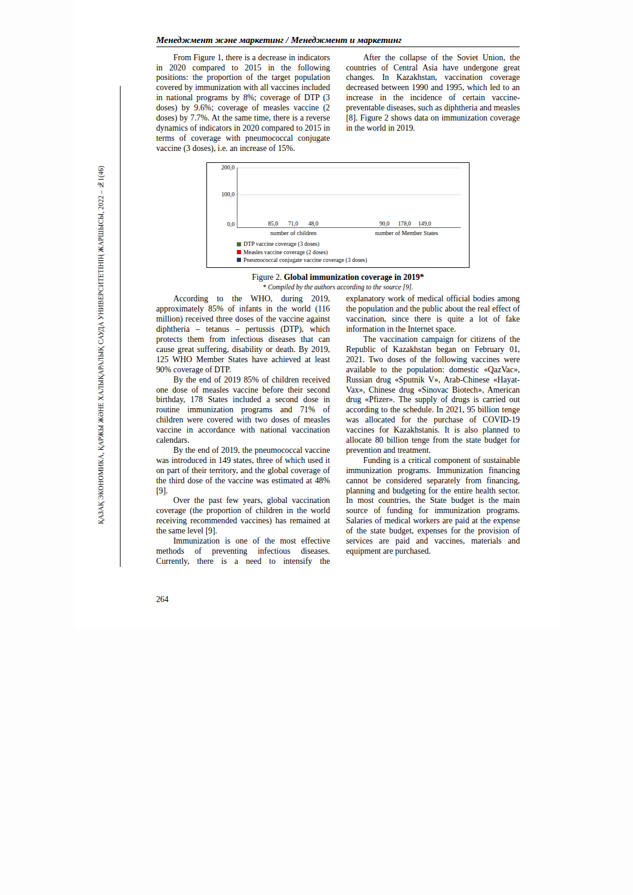Менеджмент және маркетинг / Менеджмент и маркетинг
ҚАЗАҚ ЭКОНОМИКА, ҚАРЖЫ ЖӘНЕ ХАЛЫҚАРАЛЫҚ САУДА УНИВЕРСИТЕТІНІҢ ЖАРШЫСЫ, 2022 – №1(46)
From Figure 1, there is a decrease in indicators in 2020 compared to 2015 in the following positions: the proportion of the target population covered by immunization with all vaccines included in national programs by 8%; coverage of DTP (3 doses) by 9.6%; coverage of measles vaccine (2 doses) by 7.7%. At the same time, there is a reverse dynamics of indicators in 2020 compared to 2015 in terms of coverage with pneumococcal conjugate vaccine (3 doses), i.e. an increase of 15%.
After the collapse of the Soviet Union, the countries of Central Asia have undergone great changes. In Kazakhstan, vaccination coverage decreased between 1990 and 1995, which led to an increase in the incidence of certain vaccine-preventable diseases, such as diphtheria and measles [8]. Figure 2 shows data on immunization coverage in the world in 2019.
200,0 100,0 0,0
85,0
71,0
48,0
90,0
178,0
149,0
number of children
number of Member States
DTP vaccine coverage (3 doses)
Measles vaccine coverage (2 doses)
Pneumococcal conjugate vaccine coverage (3 doses)
Figure 2. Global immunization coverage in 2019*
* Compiled by the authors according to the source [9].
According to the WHO, during 2019, approximately 85% of infants in the world (116 million) received three doses of the vaccine against diphtheria – tetanus – pertussis (DTP), which protects them from infectious diseases that can cause great suffering, disability or death. By 2019, 125 WHO Member States have achieved at least 90% coverage of DTP.
By the end of 2019 85% of children received one dose of measles vaccine before their second birthday, 178 States included a second dose in routine immunization programs and 71% of children were covered with two doses of measles vaccine in accordance with national vaccination calendars.
By the end of 2019, the pneumococcal vaccine was introduced in 149 states, three of which used it on part of their territory, and the global coverage of the third dose of the vaccine was estimated at 48% [9].
Over the past few years, global vaccination coverage (the proportion of children in the world receiving recommended vaccines) has remained at the same level [9].
Immunization is one of the most effective methods of preventing infectious diseases. Currently, there is a need to intensify the explanatory work of medical official bodies among the population and the public about the real effect of vaccination, since there is quite a lot of fake information in the Internet space.
The vaccination campaign for citizens of the Republic of Kazakhstan began on February 01, 2021. Two doses of the following vaccines were available to the population: domestic «QazVac», Russian drug «Sputnik V», Arab-Chinese «Hayat-Vax», Chinese drug «Sinovac Biotech», American drug «Pfizer». The supply of drugs is carried out according to the schedule. In 2021, 95 billion tenge was allocated for the purchase of COVID-19 vaccines for Kazakhstanis. It is also planned to allocate 80 billion tenge from the state budget for prevention and treatment.
Funding is a critical component of sustainable immunization programs. Immunization financing cannot be considered separately from financing, planning and budgeting for the entire health sector. In most countries, the State budget is the main source of funding for immunization programs. Salaries of medical workers are paid at the expense of the state budget, expenses for the provision of services are paid and vaccines, materials and equipment are purchased.
264